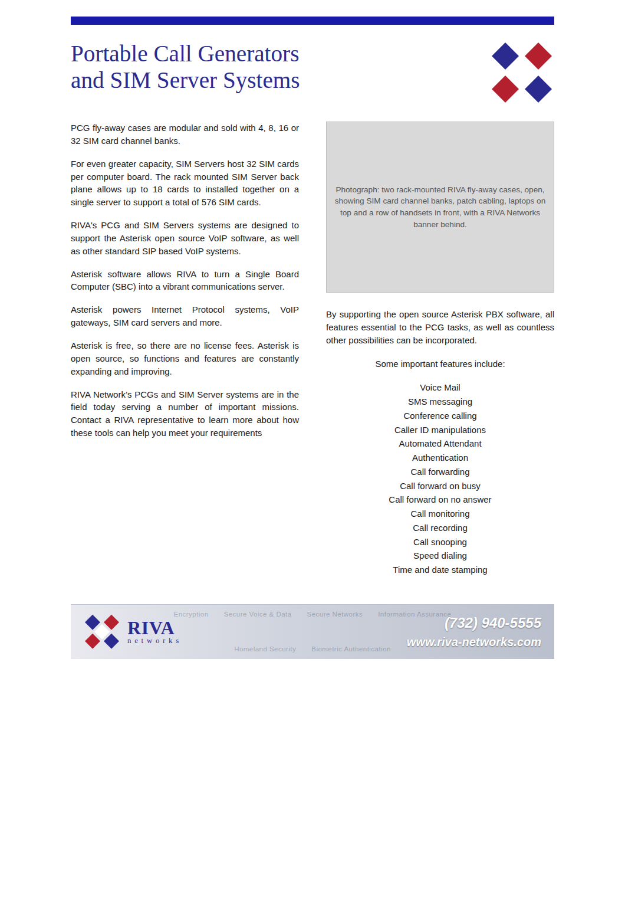Portable Call Generators
and SIM Server Systems
PCG fly-away cases are modular and sold with 4, 8, 16 or 32 SIM card channel banks.
For even greater capacity, SIM Servers host 32 SIM cards per computer board. The rack mounted SIM Server back plane allows up to 18 cards to installed together on a single server to support a total of 576 SIM cards.
RIVA's PCG and SIM Servers systems are designed to support the Asterisk open source VoIP software, as well as other standard SIP based VoIP systems.
Asterisk software allows RIVA to turn a Single Board Computer (SBC) into a vibrant communications server.
Asterisk powers Internet Protocol systems, VoIP gateways, SIM card servers and more.
Asterisk is free, so there are no license fees. Asterisk is open source, so functions and features are constantly expanding and improving.
RIVA Network’s PCGs and SIM Server systems are in the field today serving a number of important missions. Contact a RIVA representative to learn more about how these tools can help you meet your requirements
Photograph: two rack-mounted RIVA fly-away cases, open, showing SIM card channel banks, patch cabling, laptops on top and a row of handsets in front, with a RIVA Networks banner behind.
By supporting the open source Asterisk PBX software, all features essential to the PCG tasks, as well as countless other possibilities can be incorporated.
Some important features include:
Voice Mail
SMS messaging
Conference calling
Caller ID manipulations
Automated Attendant
Authentication
Call forwarding
Call forward on busy
Call forward on no answer
Call monitoring
Call recording
Call snooping
Speed dialing
Time and date stamping
RIVA networks
Encryption Secure Voice & Data Secure Networks Information Assurance Homeland Security Biometric Authentication
(732) 940-5555 www.riva-networks.com